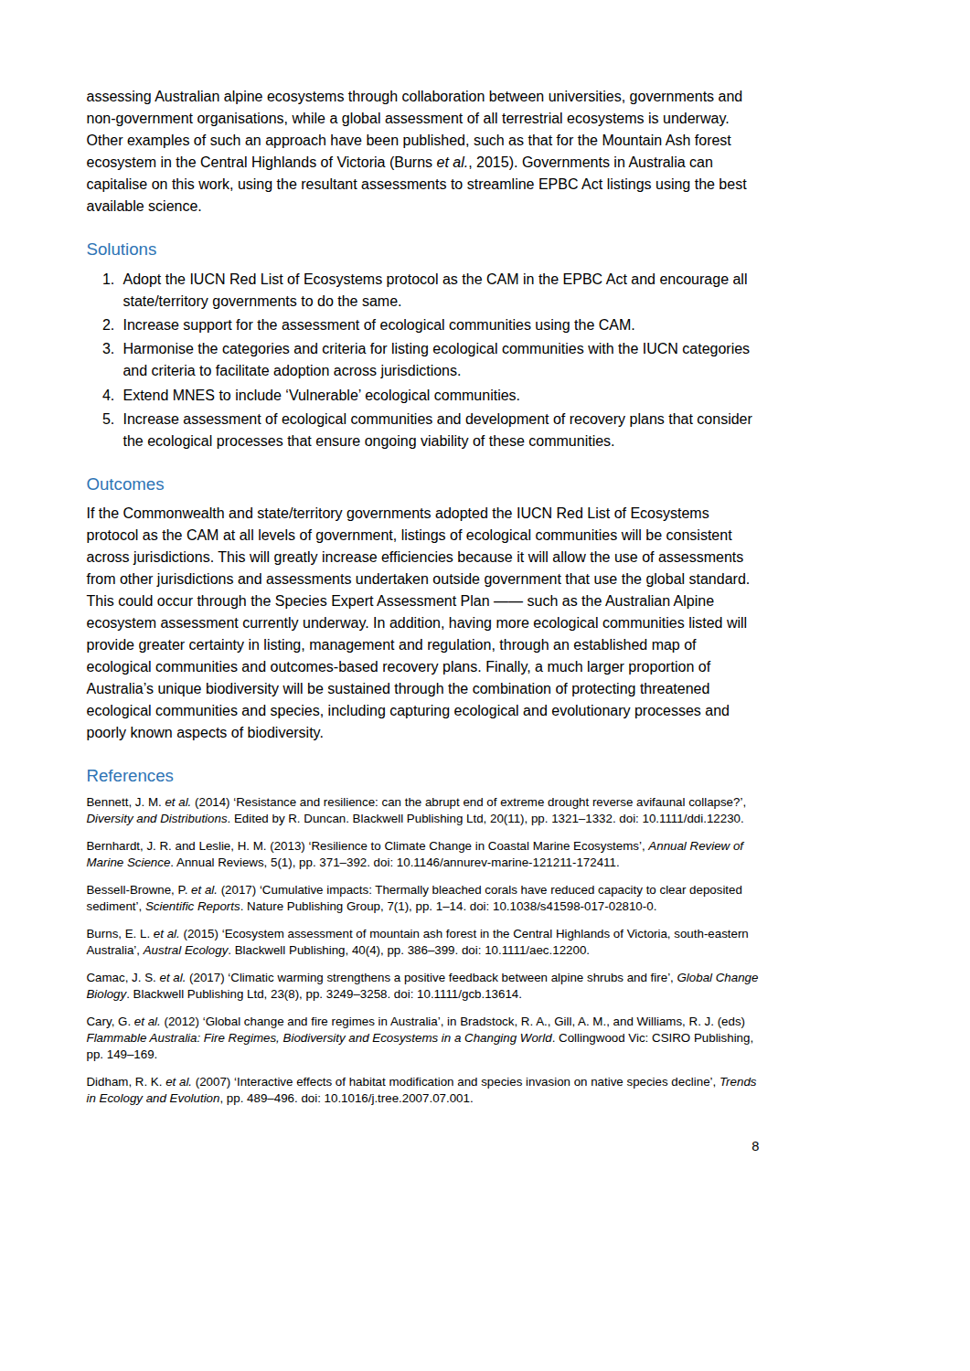assessing Australian alpine ecosystems through collaboration between universities, governments and non-government organisations, while a global assessment of all terrestrial ecosystems is underway. Other examples of such an approach have been published, such as that for the Mountain Ash forest ecosystem in the Central Highlands of Victoria (Burns et al., 2015). Governments in Australia can capitalise on this work, using the resultant assessments to streamline EPBC Act listings using the best available science.
Solutions
Adopt the IUCN Red List of Ecosystems protocol as the CAM in the EPBC Act and encourage all state/territory governments to do the same.
Increase support for the assessment of ecological communities using the CAM.
Harmonise the categories and criteria for listing ecological communities with the IUCN categories and criteria to facilitate adoption across jurisdictions.
Extend MNES to include ‘Vulnerable’ ecological communities.
Increase assessment of ecological communities and development of recovery plans that consider the ecological processes that ensure ongoing viability of these communities.
Outcomes
If the Commonwealth and state/territory governments adopted the IUCN Red List of Ecosystems protocol as the CAM at all levels of government, listings of ecological communities will be consistent across jurisdictions. This will greatly increase efficiencies because it will allow the use of assessments from other jurisdictions and assessments undertaken outside government that use the global standard. This could occur through the Species Expert Assessment Plan —— such as the Australian Alpine ecosystem assessment currently underway. In addition, having more ecological communities listed will provide greater certainty in listing, management and regulation, through an established map of ecological communities and outcomes-based recovery plans. Finally, a much larger proportion of Australia’s unique biodiversity will be sustained through the combination of protecting threatened ecological communities and species, including capturing ecological and evolutionary processes and poorly known aspects of biodiversity.
References
Bennett, J. M. et al. (2014) ‘Resistance and resilience: can the abrupt end of extreme drought reverse avifaunal collapse?’, Diversity and Distributions. Edited by R. Duncan. Blackwell Publishing Ltd, 20(11), pp. 1321–1332. doi: 10.1111/ddi.12230.
Bernhardt, J. R. and Leslie, H. M. (2013) ‘Resilience to Climate Change in Coastal Marine Ecosystems’, Annual Review of Marine Science. Annual Reviews, 5(1), pp. 371–392. doi: 10.1146/annurev-marine-121211-172411.
Bessell-Browne, P. et al. (2017) ‘Cumulative impacts: Thermally bleached corals have reduced capacity to clear deposited sediment’, Scientific Reports. Nature Publishing Group, 7(1), pp. 1–14. doi: 10.1038/s41598-017-02810-0.
Burns, E. L. et al. (2015) ‘Ecosystem assessment of mountain ash forest in the Central Highlands of Victoria, south-eastern Australia’, Austral Ecology. Blackwell Publishing, 40(4), pp. 386–399. doi: 10.1111/aec.12200.
Camac, J. S. et al. (2017) ‘Climatic warming strengthens a positive feedback between alpine shrubs and fire’, Global Change Biology. Blackwell Publishing Ltd, 23(8), pp. 3249–3258. doi: 10.1111/gcb.13614.
Cary, G. et al. (2012) ‘Global change and fire regimes in Australia’, in Bradstock, R. A., Gill, A. M., and Williams, R. J. (eds) Flammable Australia: Fire Regimes, Biodiversity and Ecosystems in a Changing World. Collingwood Vic: CSIRO Publishing, pp. 149–169.
Didham, R. K. et al. (2007) ‘Interactive effects of habitat modification and species invasion on native species decline’, Trends in Ecology and Evolution, pp. 489–496. doi: 10.1016/j.tree.2007.07.001.
8